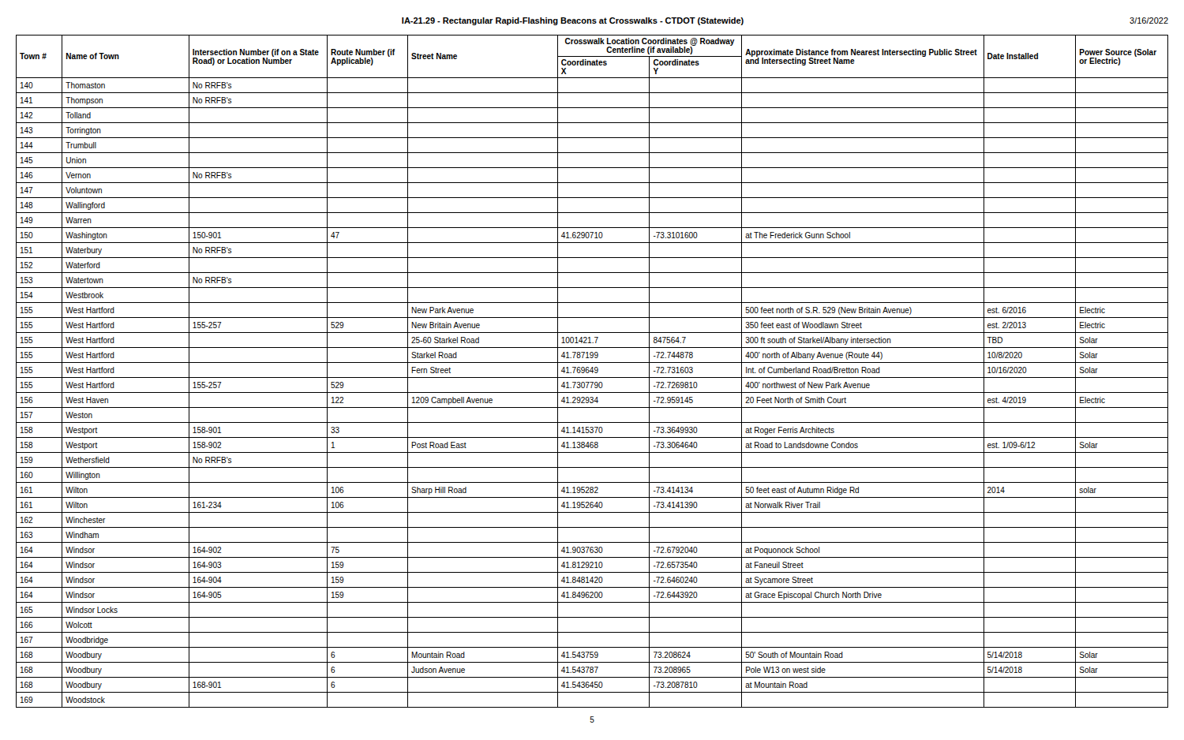IA-21.29 - Rectangular Rapid-Flashing Beacons at Crosswalks - CTDOT (Statewide)
3/16/2022
| Town # | Name of Town | Intersection Number (if on a State Road) or Location Number | Route Number (if Applicable) | Street Name | Crosswalk Location Coordinates @ Roadway Centerline (if available) | Approximate Distance from Nearest Intersecting Public Street and Intersecting Street Name | Date Installed | Power Source (Solar or Electric) |
| --- | --- | --- | --- | --- | --- | --- | --- | --- |
| Coordinates X | Coordinates Y |
| 140 | Thomaston | No RRFB's | | | | | | | |
| 141 | Thompson | No RRFB's | | | | | | | |
| 142 | Tolland | | | | | | | | |
| 143 | Torrington | | | | | | | | |
| 144 | Trumbull | | | | | | | | |
| 145 | Union | | | | | | | | |
| 146 | Vernon | No RRFB's | | | | | | | |
| 147 | Voluntown | | | | | | | | |
| 148 | Wallingford | | | | | | | | |
| 149 | Warren | | | | | | | | |
| 150 | Washington | 150-901 | 47 | | 41.6290710 | -73.3101600 | at The Frederick Gunn School | | |
| 151 | Waterbury | No RRFB's | | | | | | | |
| 152 | Waterford | | | | | | | | |
| 153 | Watertown | No RRFB's | | | | | | | |
| 154 | Westbrook | | | | | | | | |
| 155 | West Hartford | | | New Park Avenue | | | 500 feet north of S.R. 529 (New Britain Avenue) | est. 6/2016 | Electric |
| 155 | West Hartford | 155-257 | 529 | New Britain Avenue | | | 350 feet east of Woodlawn Street | est. 2/2013 | Electric |
| 155 | West Hartford | | | 25-60 Starkel Road | 1001421.7 | 847564.7 | 300 ft south of Starkel/Albany intersection | TBD | Solar |
| 155 | West Hartford | | | Starkel Road | 41.787199 | -72.744878 | 400' north of Albany Avenue (Route 44) | 10/8/2020 | Solar |
| 155 | West Hartford | | | Fern Street | 41.769649 | -72.731603 | Int. of Cumberland Road/Bretton Road | 10/16/2020 | Solar |
| 155 | West Hartford | 155-257 | 529 | | 41.7307790 | -72.7269810 | 400' northwest of New Park Avenue | | |
| 156 | West Haven | | 122 | 1209 Campbell Avenue | 41.292934 | -72.959145 | 20 Feet North of Smith Court | est. 4/2019 | Electric |
| 157 | Weston | | | | | | | | |
| 158 | Westport | 158-901 | 33 | | 41.1415370 | -73.3649930 | at Roger Ferris Architects | | |
| 158 | Westport | 158-902 | 1 | Post Road East | 41.138468 | -73.3064640 | at Road to Landsdowne Condos | est. 1/09-6/12 | Solar |
| 159 | Wethersfield | No RRFB's | | | | | | | |
| 160 | Willington | | | | | | | | |
| 161 | Wilton | | 106 | Sharp Hill Road | 41.195282 | -73.414134 | 50 feet east of Autumn Ridge Rd | 2014 | solar |
| 161 | Wilton | 161-234 | 106 | | 41.1952640 | -73.4141390 | at Norwalk River Trail | | |
| 162 | Winchester | | | | | | | | |
| 163 | Windham | | | | | | | | |
| 164 | Windsor | 164-902 | 75 | | 41.9037630 | -72.6792040 | at Poquonock School | | |
| 164 | Windsor | 164-903 | 159 | | 41.8129210 | -72.6573540 | at Faneuil Street | | |
| 164 | Windsor | 164-904 | 159 | | 41.8481420 | -72.6460240 | at Sycamore Street | | |
| 164 | Windsor | 164-905 | 159 | | 41.8496200 | -72.6443920 | at Grace Episcopal Church North Drive | | |
| 165 | Windsor Locks | | | | | | | | |
| 166 | Wolcott | | | | | | | | |
| 167 | Woodbridge | | | | | | | | |
| 168 | Woodbury | | 6 | Mountain Road | 41.543759 | 73.208624 | 50' South of Mountain Road | 5/14/2018 | Solar |
| 168 | Woodbury | | 6 | Judson Avenue | 41.543787 | 73.208965 | Pole W13 on west side | 5/14/2018 | Solar |
| 168 | Woodbury | 168-901 | 6 | | 41.5436450 | -73.2087810 | at Mountain Road | | |
| 169 | Woodstock | | | | | | | | |
5